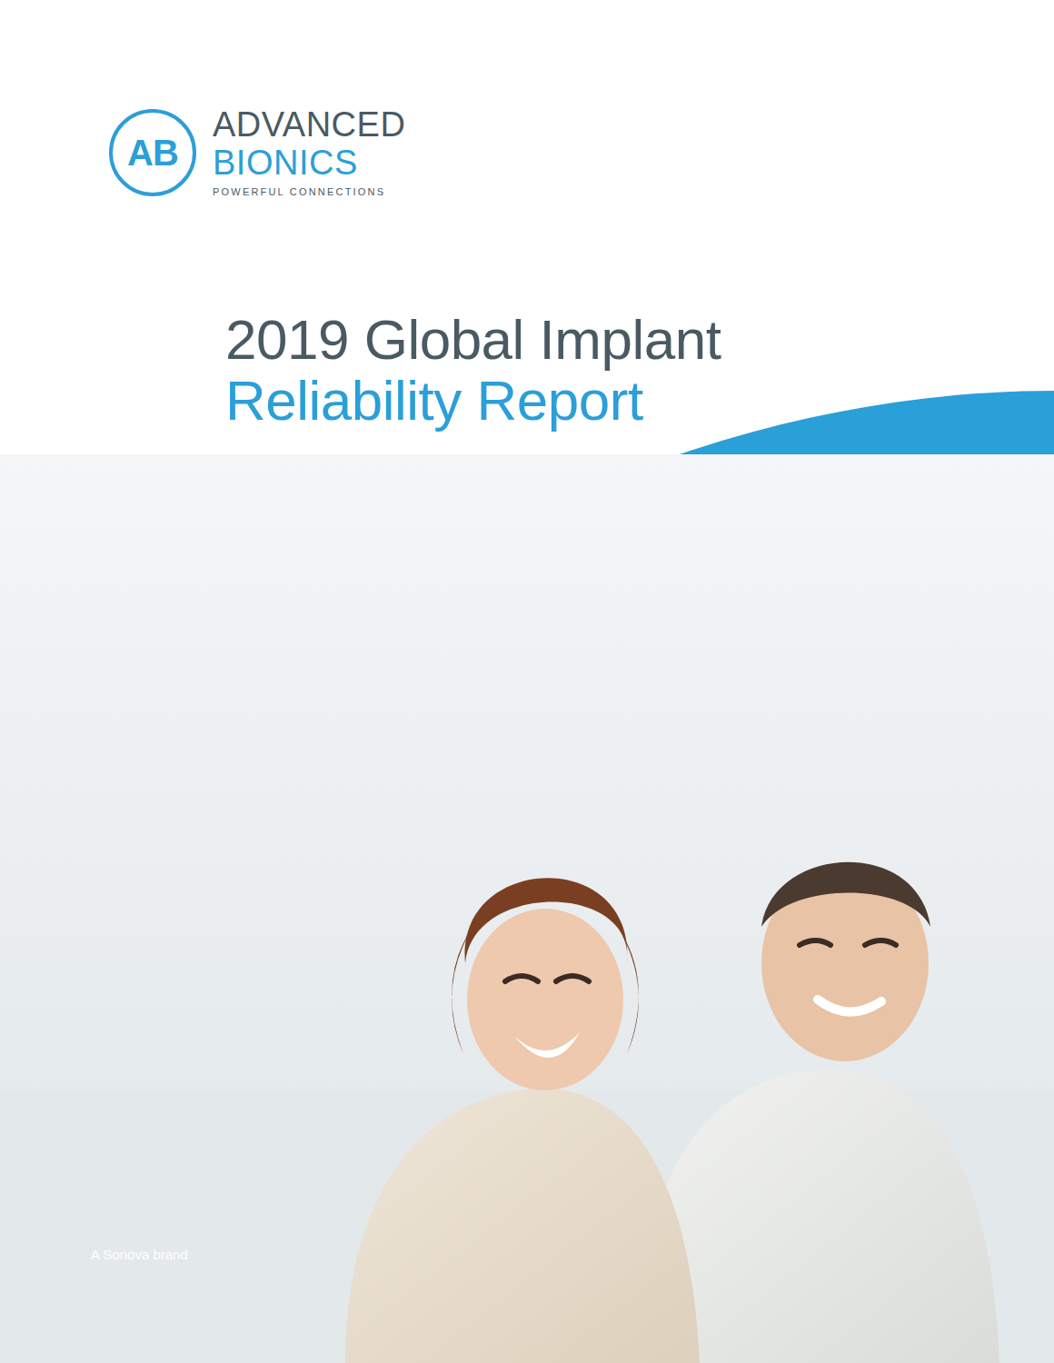AB
ADVANCED BIONICS POWERFUL CONNECTIONS
2019 Global Implant Reliability Report
A Sonova brand